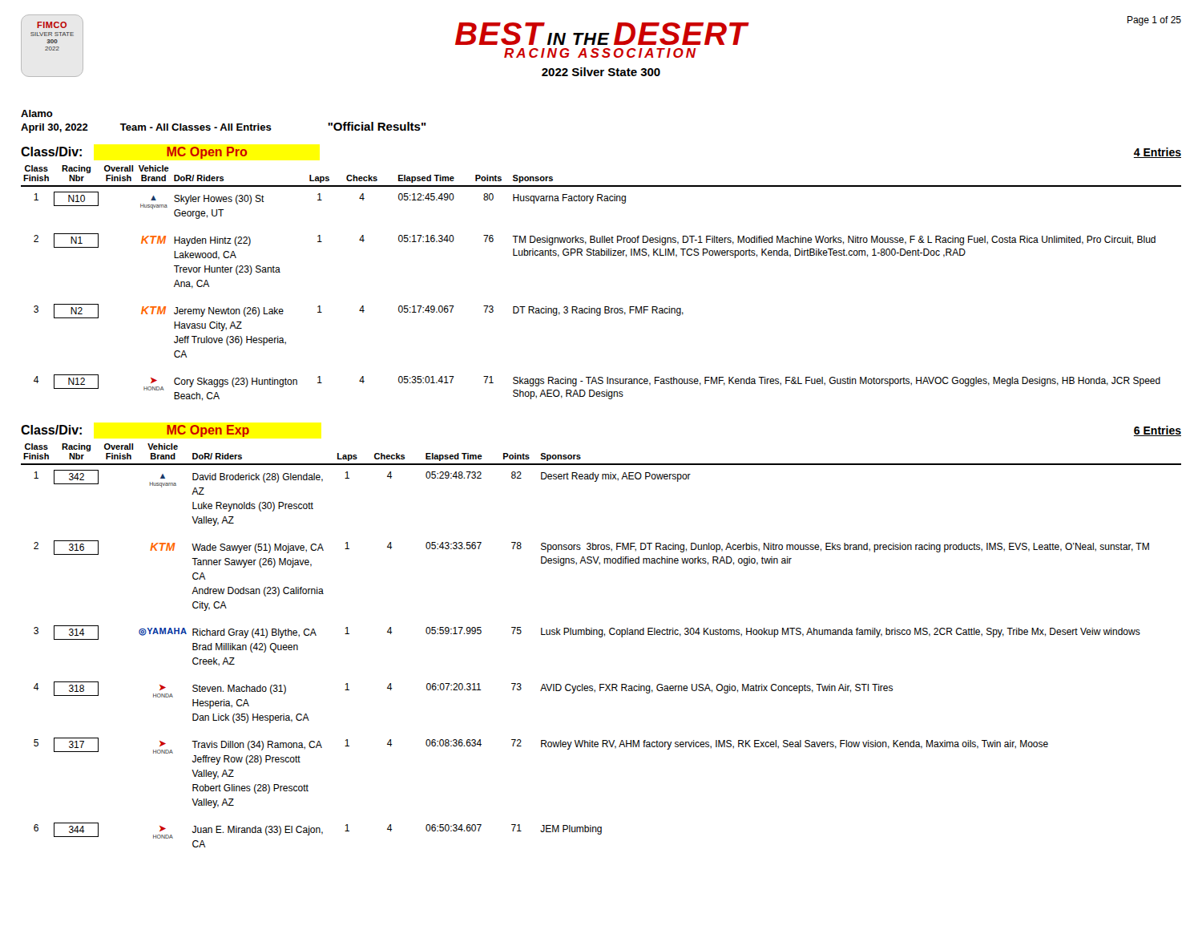Page 1 of 25
FIMCO SILVER STATE
300
2022
BEST IN THE DESERT RACING ASSOCIATION
2022 Silver State 300
Alamo
April 30, 2022 Team - All Classes - All Entries "Official Results"
Class/Div: MC Open Pro 4 Entries
| Class Finish | Racing Nbr | Overall Finish | Vehicle Brand | DoR/ Riders | Laps | Checks | Elapsed Time | Points | Sponsors |
| --- | --- | --- | --- | --- | --- | --- | --- | --- | --- |
| 1 | N10 | | ▲ Husqvarna | Skyler Howes (30) St George, UT | 1 | 4 | 05:12:45.490 | 80 | Husqvarna Factory Racing |
| 2 | N1 | | KTM | Hayden Hintz (22) Lakewood, CA Trevor Hunter (23) Santa Ana, CA | 1 | 4 | 05:17:16.340 | 76 | TM Designworks, Bullet Proof Designs, DT-1 Filters, Modified Machine Works, Nitro Mousse, F & L Racing Fuel, Costa Rica Unlimited, Pro Circuit, Blud Lubricants, GPR Stabilizer, IMS, KLIM, TCS Powersports, Kenda, DirtBikeTest.com, 1-800-Dent-Doc ,RAD |
| 3 | N2 | | KTM | Jeremy Newton (26) Lake Havasu City, AZ Jeff Trulove (36) Hesperia, CA | 1 | 4 | 05:17:49.067 | 73 | DT Racing, 3 Racing Bros, FMF Racing, |
| 4 | N12 | | ➤ HONDA | Cory Skaggs (23) Huntington Beach, CA | 1 | 4 | 05:35:01.417 | 71 | Skaggs Racing - TAS Insurance, Fasthouse, FMF, Kenda Tires, F&L Fuel, Gustin Motorsports, HAVOC Goggles, Megla Designs, HB Honda, JCR Speed Shop, AEO, RAD Designs |
Class/Div: MC Open Exp 6 Entries
| Class Finish | Racing Nbr | Overall Finish | Vehicle Brand | DoR/ Riders | Laps | Checks | Elapsed Time | Points | Sponsors |
| --- | --- | --- | --- | --- | --- | --- | --- | --- | --- |
| 1 | 342 | | ▲ Husqvarna | David Broderick (28) Glendale, AZ Luke Reynolds (30) Prescott Valley, AZ | 1 | 4 | 05:29:48.732 | 82 | Desert Ready mix, AEO Powerspor |
| 2 | 316 | | KTM | Wade Sawyer (51) Mojave, CA Tanner Sawyer (26) Mojave, CA Andrew Dodsan (23) California City, CA | 1 | 4 | 05:43:33.567 | 78 | Sponsors 3bros, FMF, DT Racing, Dunlop, Acerbis, Nitro mousse, Eks brand, precision racing products, IMS, EVS, Leatte, O’Neal, sunstar, TM Designs, ASV, modified machine works, RAD, ogio, twin air |
| 3 | 314 | | ◎YAMAHA | Richard Gray (41) Blythe, CA Brad Millikan (42) Queen Creek, AZ | 1 | 4 | 05:59:17.995 | 75 | Lusk Plumbing, Copland Electric, 304 Kustoms, Hookup MTS, Ahumanda family, brisco MS, 2CR Cattle, Spy, Tribe Mx, Desert Veiw windows |
| 4 | 318 | | ➤ HONDA | Steven. Machado (31) Hesperia, CA Dan Lick (35) Hesperia, CA | 1 | 4 | 06:07:20.311 | 73 | AVID Cycles, FXR Racing, Gaerne USA, Ogio, Matrix Concepts, Twin Air, STI Tires |
| 5 | 317 | | ➤ HONDA | Travis Dillon (34) Ramona, CA Jeffrey Row (28) Prescott Valley, AZ Robert Glines (28) Prescott Valley, AZ | 1 | 4 | 06:08:36.634 | 72 | Rowley White RV, AHM factory services, IMS, RK Excel, Seal Savers, Flow vision, Kenda, Maxima oils, Twin air, Moose |
| 6 | 344 | | ➤ HONDA | Juan E. Miranda (33) El Cajon, CA | 1 | 4 | 06:50:34.607 | 71 | JEM Plumbing |